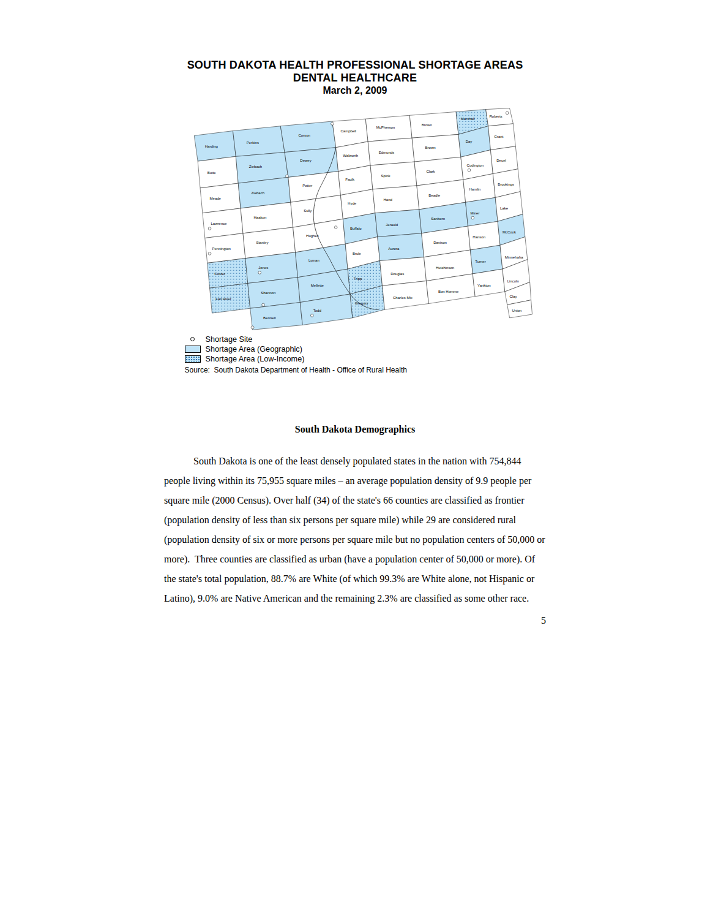SOUTH DAKOTA HEALTH PROFESSIONAL SHORTAGE AREAS DENTAL HEALTHCARE
March 2, 2009
Harding Perkins Corson Campbell McPherson Brown Marshall Roberts Butte Ziebach Dewey Walworth Edmunds Brown Day Grant Meade Ziebach Potter Faulk Spink Clark Codington Deuel Lawrence Haakon Sully Hyde Hand Beadle Hamlin Brookings Pennington Stanley Hughes Buffalo Jerauld Sanborn Miner Lake Custer Jones Lyman Brule Aurora Davison Hanson McCook Fall River Shannon Mellette Tripp Douglas Hutchinson Turner Minnehaha Bennett Todd Gregory Charles Mix Bon Homme Yankton Lincoln Clay Union
Shortage Site
Shortage Area (Geographic)
Shortage Area (Low-Income)
Source: South Dakota Department of Health - Office of Rural Health
South Dakota Demographics
South Dakota is one of the least densely populated states in the nation with 754,844 people living within its 75,955 square miles – an average population density of 9.9 people per square mile (2000 Census). Over half (34) of the state's 66 counties are classified as frontier (population density of less than six persons per square mile) while 29 are considered rural (population density of six or more persons per square mile but no population centers of 50,000 or more). Three counties are classified as urban (have a population center of 50,000 or more). Of the state's total population, 88.7% are White (of which 99.3% are White alone, not Hispanic or Latino), 9.0% are Native American and the remaining 2.3% are classified as some other race.
5